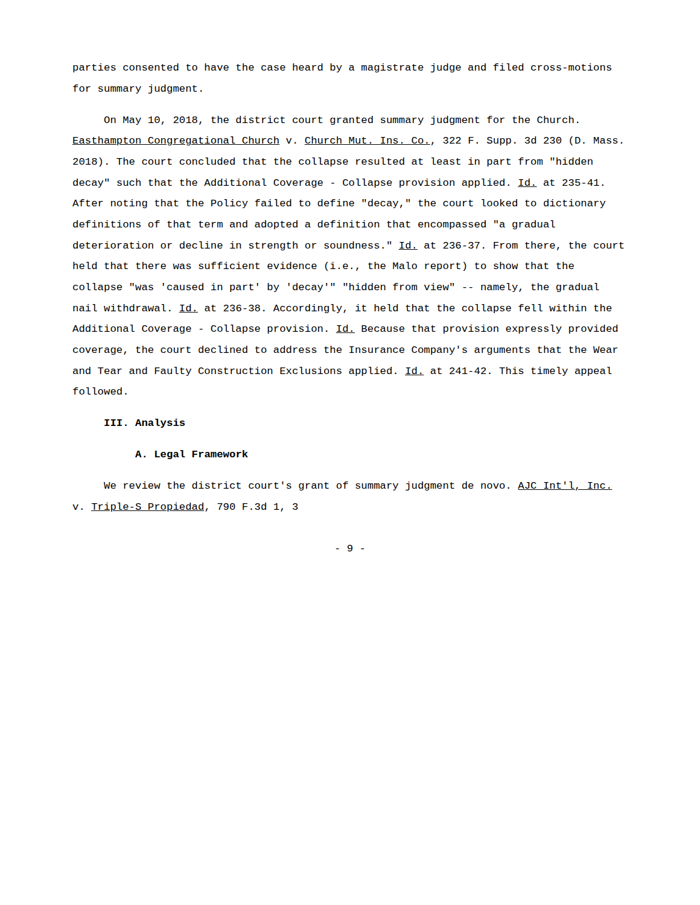parties consented to have the case heard by a magistrate judge and filed cross-motions for summary judgment.
On May 10, 2018, the district court granted summary judgment for the Church. Easthampton Congregational Church v. Church Mut. Ins. Co., 322 F. Supp. 3d 230 (D. Mass. 2018). The court concluded that the collapse resulted at least in part from "hidden decay" such that the Additional Coverage - Collapse provision applied. Id. at 235-41. After noting that the Policy failed to define "decay," the court looked to dictionary definitions of that term and adopted a definition that encompassed "a gradual deterioration or decline in strength or soundness." Id. at 236-37. From there, the court held that there was sufficient evidence (i.e., the Malo report) to show that the collapse "was 'caused in part' by 'decay'" "hidden from view" -- namely, the gradual nail withdrawal. Id. at 236-38. Accordingly, it held that the collapse fell within the Additional Coverage - Collapse provision. Id. Because that provision expressly provided coverage, the court declined to address the Insurance Company's arguments that the Wear and Tear and Faulty Construction Exclusions applied. Id. at 241-42. This timely appeal followed.
III. Analysis
A. Legal Framework
We review the district court's grant of summary judgment de novo. AJC Int'l, Inc. v. Triple-S Propiedad, 790 F.3d 1, 3
- 9 -